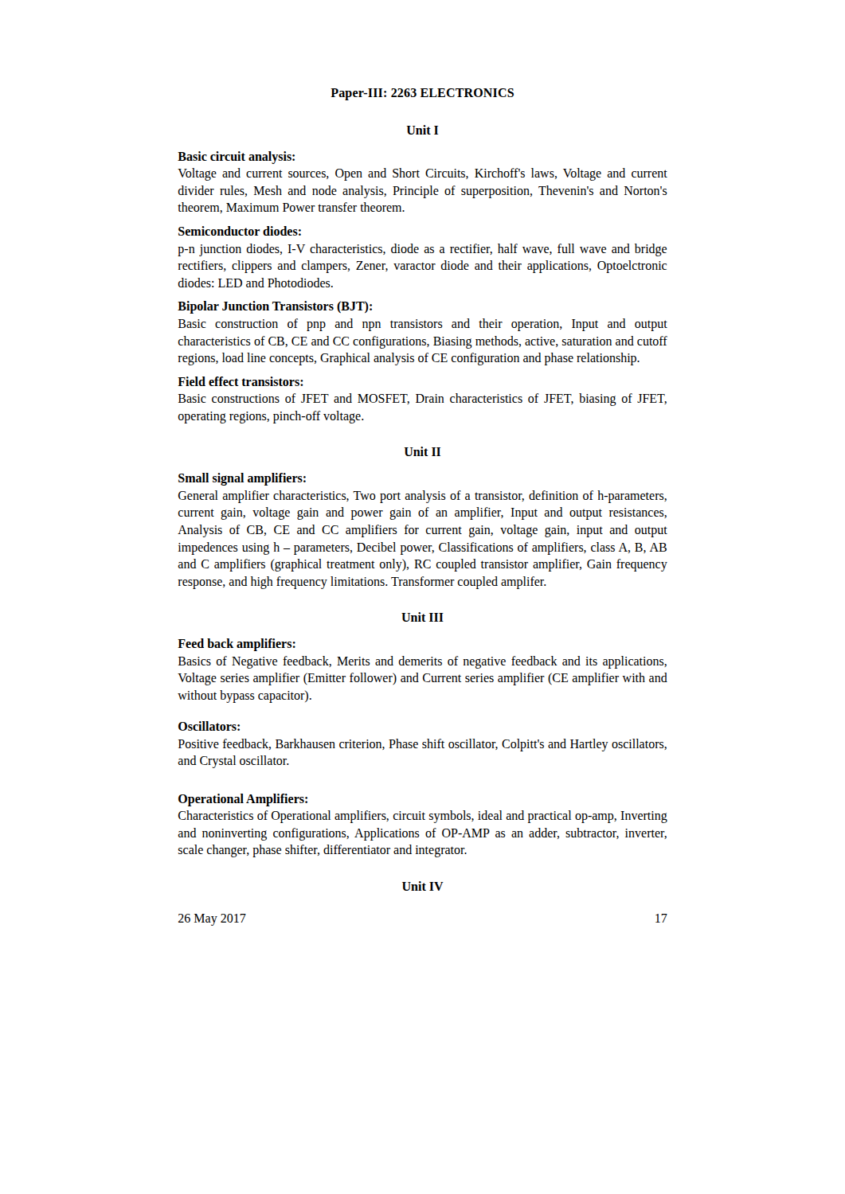Paper-III: 2263 ELECTRONICS
Unit I
Basic circuit analysis:
Voltage and current sources, Open and Short Circuits, Kirchoff's laws, Voltage and current divider rules, Mesh and node analysis, Principle of superposition, Thevenin's and Norton's theorem, Maximum Power transfer theorem.
Semiconductor diodes:
p-n junction diodes, I-V characteristics, diode as a rectifier, half wave, full wave and bridge rectifiers, clippers and clampers, Zener, varactor diode and their applications, Optoelctronic diodes: LED and Photodiodes.
Bipolar Junction Transistors (BJT):
Basic construction of pnp and npn transistors and their operation, Input and output characteristics of CB, CE and CC configurations, Biasing methods, active, saturation and cutoff regions, load line concepts, Graphical analysis of CE configuration and phase relationship.
Field effect transistors:
Basic constructions of JFET and MOSFET, Drain characteristics of JFET, biasing of JFET, operating regions, pinch-off voltage.
Unit II
Small signal amplifiers:
General amplifier characteristics, Two port analysis of a transistor, definition of h-parameters, current gain, voltage gain and power gain of an amplifier, Input and output resistances, Analysis of CB, CE and CC amplifiers for current gain, voltage gain, input and output impedences using h – parameters, Decibel power, Classifications of amplifiers, class A, B, AB and C amplifiers (graphical treatment only), RC coupled transistor amplifier, Gain frequency response, and high frequency limitations. Transformer coupled amplifer.
Unit III
Feed back amplifiers:
Basics of Negative feedback, Merits and demerits of negative feedback and its applications, Voltage series amplifier (Emitter follower) and Current series amplifier (CE amplifier with and without bypass capacitor).
Oscillators:
Positive feedback, Barkhausen criterion, Phase shift oscillator, Colpitt's and Hartley oscillators, and Crystal oscillator.
Operational Amplifiers:
Characteristics of Operational amplifiers, circuit symbols, ideal and practical op-amp, Inverting and noninverting configurations, Applications of OP-AMP as an adder, subtractor, inverter, scale changer, phase shifter, differentiator and integrator.
Unit IV
26 May 2017 17